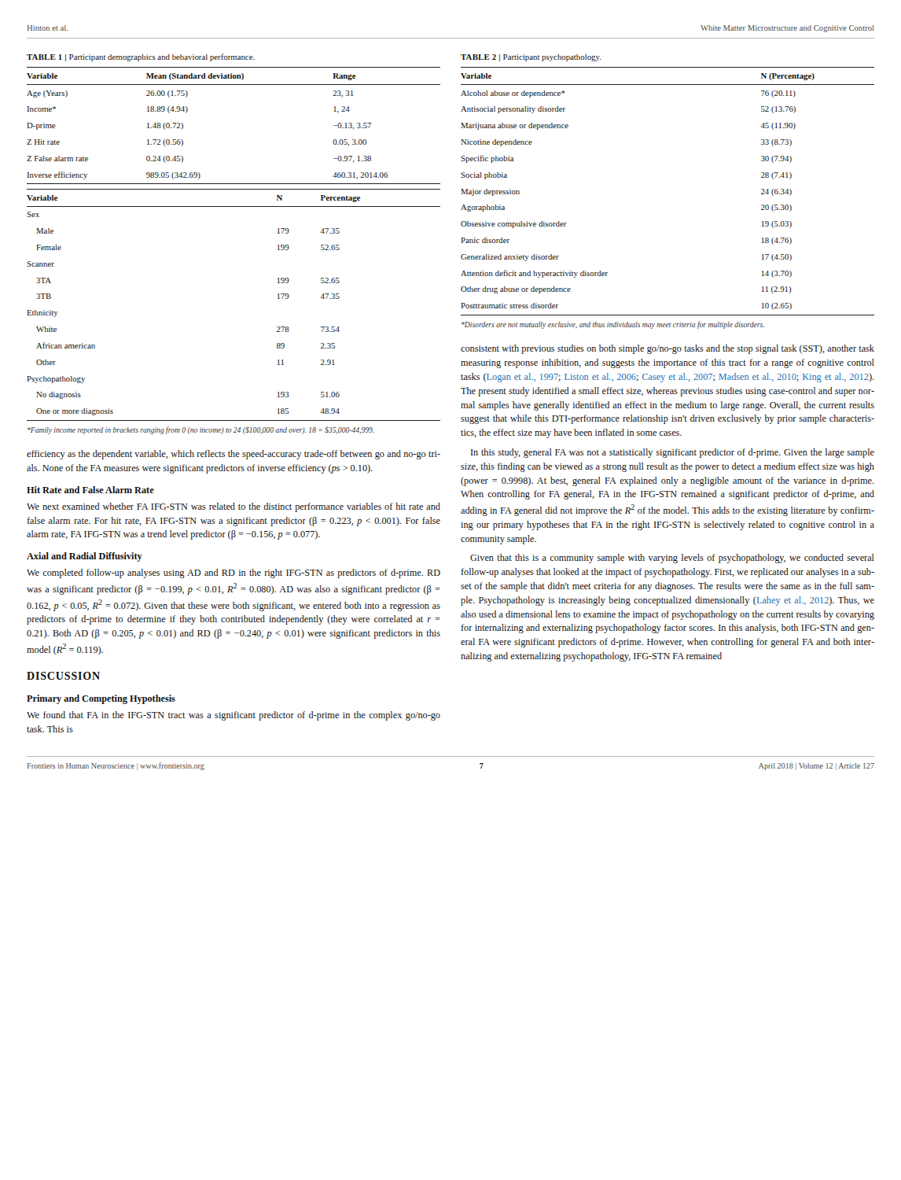Hinton et al.
White Matter Microstructure and Cognitive Control
TABLE 1 | Participant demographics and behavioral performance.
| Variable | Mean (Standard deviation) | Range |
| --- | --- | --- |
| Age (Years) | 26.00 (1.75) | 23, 31 |
| Income* | 18.89 (4.94) | 1, 24 |
| D-prime | 1.48 (0.72) | −0.13, 3.57 |
| Z Hit rate | 1.72 (0.56) | 0.05, 3.00 |
| Z False alarm rate | 0.24 (0.45) | −0.97, 1.38 |
| Inverse efficiency | 989.05 (342.69) | 460.31, 2014.06 |
| Variable | N | Percentage |
| --- | --- | --- |
| Sex | | |
| Male | 179 | 47.35 |
| Female | 199 | 52.65 |
| Scanner | | |
| 3TA | 199 | 52.65 |
| 3TB | 179 | 47.35 |
| Ethnicity | | |
| White | 278 | 73.54 |
| African american | 89 | 2.35 |
| Other | 11 | 2.91 |
| Psychopathology | | |
| No diagnosis | 193 | 51.06 |
| One or more diagnosis | 185 | 48.94 |
*Family income reported in brackets ranging from 0 (no income) to 24 ($100,000 and over). 18 = $35,000-44,999.
efficiency as the dependent variable, which reflects the speed-accuracy trade-off between go and no-go trials. None of the FA measures were significant predictors of inverse efficiency (ps > 0.10).
Hit Rate and False Alarm Rate
We next examined whether FA IFG-STN was related to the distinct performance variables of hit rate and false alarm rate. For hit rate, FA IFG-STN was a significant predictor (β = 0.223, p < 0.001). For false alarm rate, FA IFG-STN was a trend level predictor (β = −0.156, p = 0.077).
Axial and Radial Diffusivity
We completed follow-up analyses using AD and RD in the right IFG-STN as predictors of d-prime. RD was a significant predictor (β = −0.199, p < 0.01, R2 = 0.080). AD was also a significant predictor (β = 0.162, p < 0.05, R2 = 0.072). Given that these were both significant, we entered both into a regression as predictors of d-prime to determine if they both contributed independently (they were correlated at r = 0.21). Both AD (β = 0.205, p < 0.01) and RD (β = −0.240, p < 0.01) were significant predictors in this model (R2 = 0.119).
Discussion
Primary and Competing Hypothesis
We found that FA in the IFG-STN tract was a significant predictor of d-prime in the complex go/no-go task. This is
TABLE 2 | Participant psychopathology.
| Variable | N (Percentage) |
| --- | --- |
| Alcohol abuse or dependence* | 76 (20.11) |
| Antisocial personality disorder | 52 (13.76) |
| Marijuana abuse or dependence | 45 (11.90) |
| Nicotine dependence | 33 (8.73) |
| Specific phobia | 30 (7.94) |
| Social phobia | 28 (7.41) |
| Major depression | 24 (6.34) |
| Agoraphobia | 20 (5.30) |
| Obsessive compulsive disorder | 19 (5.03) |
| Panic disorder | 18 (4.76) |
| Generalized anxiety disorder | 17 (4.50) |
| Attention deficit and hyperactivity disorder | 14 (3.70) |
| Other drug abuse or dependence | 11 (2.91) |
| Posttraumatic stress disorder | 10 (2.65) |
*Disorders are not mutually exclusive, and thus individuals may meet criteria for multiple disorders.
consistent with previous studies on both simple go/no-go tasks and the stop signal task (SST), another task measuring response inhibition, and suggests the importance of this tract for a range of cognitive control tasks (Logan et al., 1997; Liston et al., 2006; Casey et al., 2007; Madsen et al., 2010; King et al., 2012). The present study identified a small effect size, whereas previous studies using case-control and super normal samples have generally identified an effect in the medium to large range. Overall, the current results suggest that while this DTI-performance relationship isn't driven exclusively by prior sample characteristics, the effect size may have been inflated in some cases.
In this study, general FA was not a statistically significant predictor of d-prime. Given the large sample size, this finding can be viewed as a strong null result as the power to detect a medium effect size was high (power = 0.9998). At best, general FA explained only a negligible amount of the variance in d-prime. When controlling for FA general, FA in the IFG-STN remained a significant predictor of d-prime, and adding in FA general did not improve the R2 of the model. This adds to the existing literature by confirming our primary hypotheses that FA in the right IFG-STN is selectively related to cognitive control in a community sample.
Given that this is a community sample with varying levels of psychopathology, we conducted several follow-up analyses that looked at the impact of psychopathology. First, we replicated our analyses in a subset of the sample that didn't meet criteria for any diagnoses. The results were the same as in the full sample. Psychopathology is increasingly being conceptualized dimensionally (Lahey et al., 2012). Thus, we also used a dimensional lens to examine the impact of psychopathology on the current results by covarying for internalizing and externalizing psychopathology factor scores. In this analysis, both IFG-STN and general FA were significant predictors of d-prime. However, when controlling for general FA and both internalizing and externalizing psychopathology, IFG-STN FA remained
Frontiers in Human Neuroscience | www.frontiersin.org
7
April 2018 | Volume 12 | Article 127